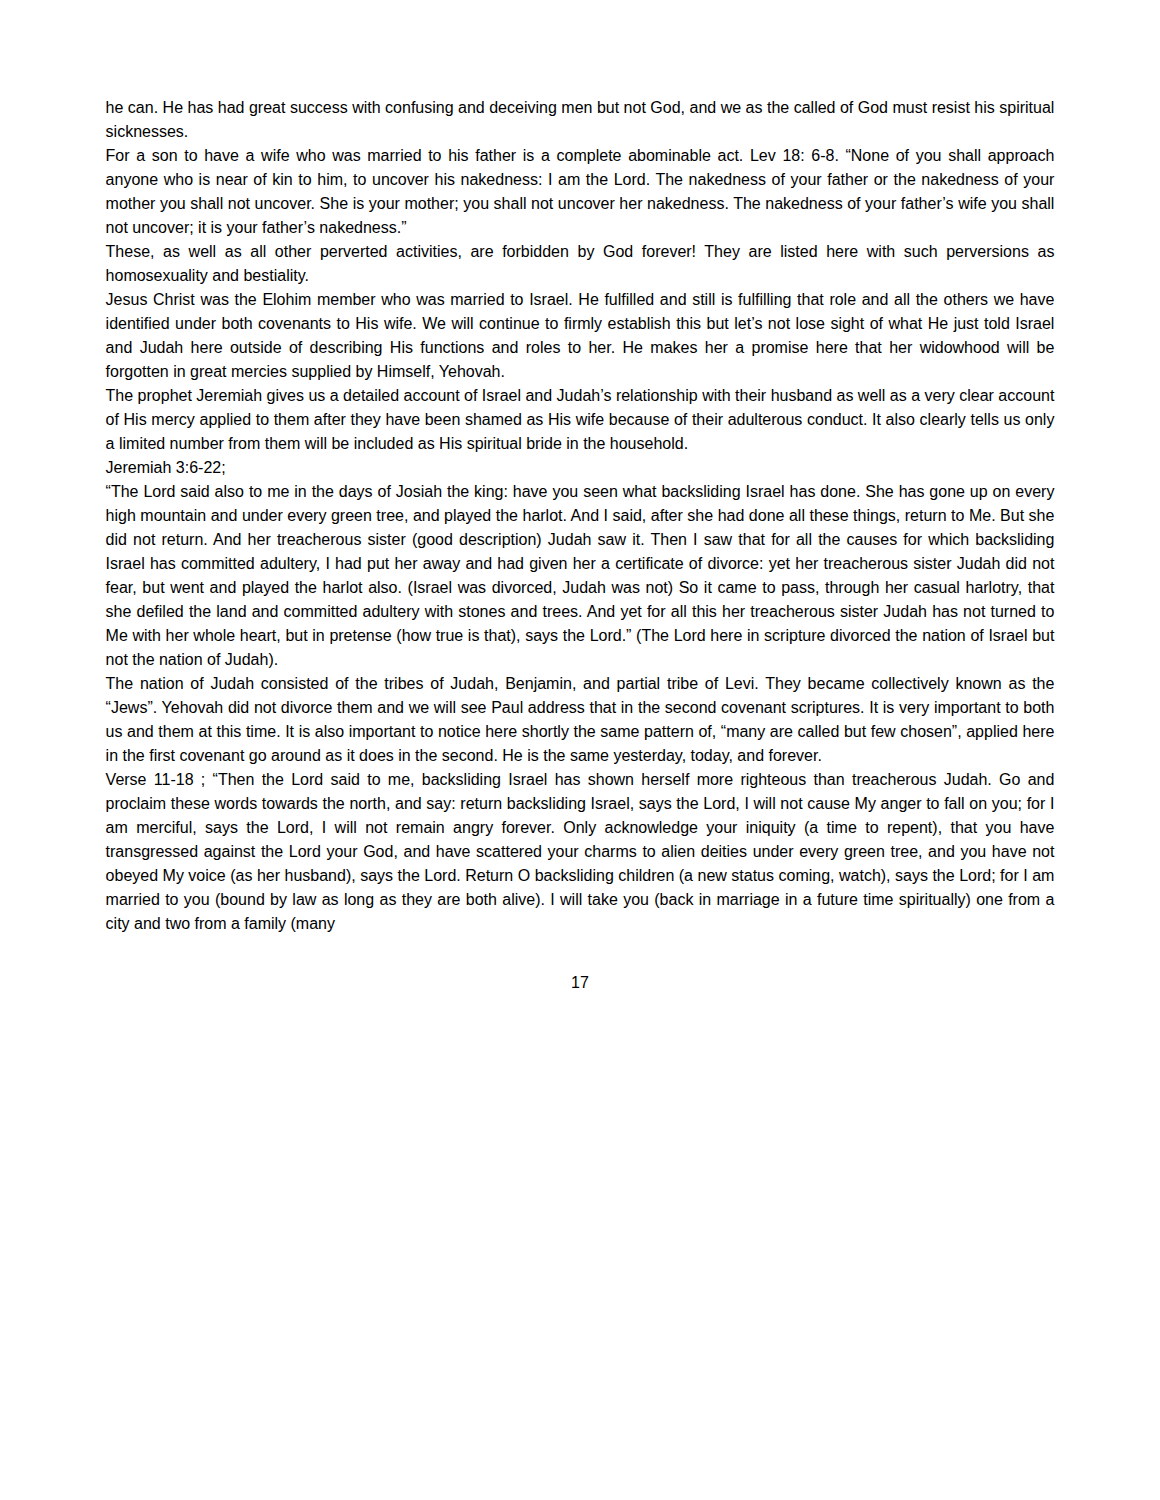he can. He has had great success with confusing and deceiving men but not God, and we as the called of God must resist his spiritual sicknesses.
For a son to have a wife who was married to his father is a complete abominable act. Lev 18: 6-8. “None of you shall approach anyone who is near of kin to him, to uncover his nakedness: I am the Lord. The nakedness of your father or the nakedness of your mother you shall not uncover. She is your mother; you shall not uncover her nakedness. The nakedness of your father’s wife you shall not uncover; it is your father’s nakedness.”
These, as well as all other perverted activities, are forbidden by God forever! They are listed here with such perversions as homosexuality and bestiality.
Jesus Christ was the Elohim member who was married to Israel. He fulfilled and still is fulfilling that role and all the others we have identified under both covenants to His wife. We will continue to firmly establish this but let’s not lose sight of what He just told Israel and Judah here outside of describing His functions and roles to her. He makes her a promise here that her widowhood will be forgotten in great mercies supplied by Himself, Yehovah.
The prophet Jeremiah gives us a detailed account of Israel and Judah’s relationship with their husband as well as a very clear account of His mercy applied to them after they have been shamed as His wife because of their adulterous conduct. It also clearly tells us only a limited number from them will be included as His spiritual bride in the household.
Jeremiah 3:6-22;
“The Lord said also to me in the days of Josiah the king: have you seen what backsliding Israel has done. She has gone up on every high mountain and under every green tree, and played the harlot. And I said, after she had done all these things, return to Me. But she did not return. And her treacherous sister (good description) Judah saw it. Then I saw that for all the causes for which backsliding Israel has committed adultery, I had put her away and had given her a certificate of divorce: yet her treacherous sister Judah did not fear, but went and played the harlot also. (Israel was divorced, Judah was not) So it came to pass, through her casual harlotry, that she defiled the land and committed adultery with stones and trees. And yet for all this her treacherous sister Judah has not turned to Me with her whole heart, but in pretense (how true is that), says the Lord.” (The Lord here in scripture divorced the nation of Israel but not the nation of Judah).
The nation of Judah consisted of the tribes of Judah, Benjamin, and partial tribe of Levi. They became collectively known as the “Jews”. Yehovah did not divorce them and we will see Paul address that in the second covenant scriptures. It is very important to both us and them at this time. It is also important to notice here shortly the same pattern of, “many are called but few chosen”, applied here in the first covenant go around as it does in the second. He is the same yesterday, today, and forever.
Verse 11-18 ; “Then the Lord said to me, backsliding Israel has shown herself more righteous than treacherous Judah. Go and proclaim these words towards the north, and say: return backsliding Israel, says the Lord, I will not cause My anger to fall on you; for I am merciful, says the Lord, I will not remain angry forever. Only acknowledge your iniquity (a time to repent), that you have transgressed against the Lord your God, and have scattered your charms to alien deities under every green tree, and you have not obeyed My voice (as her husband), says the Lord. Return O backsliding children (a new status coming, watch), says the Lord; for I am married to you (bound by law as long as they are both alive). I will take you (back in marriage in a future time spiritually) one from a city and two from a family (many
17